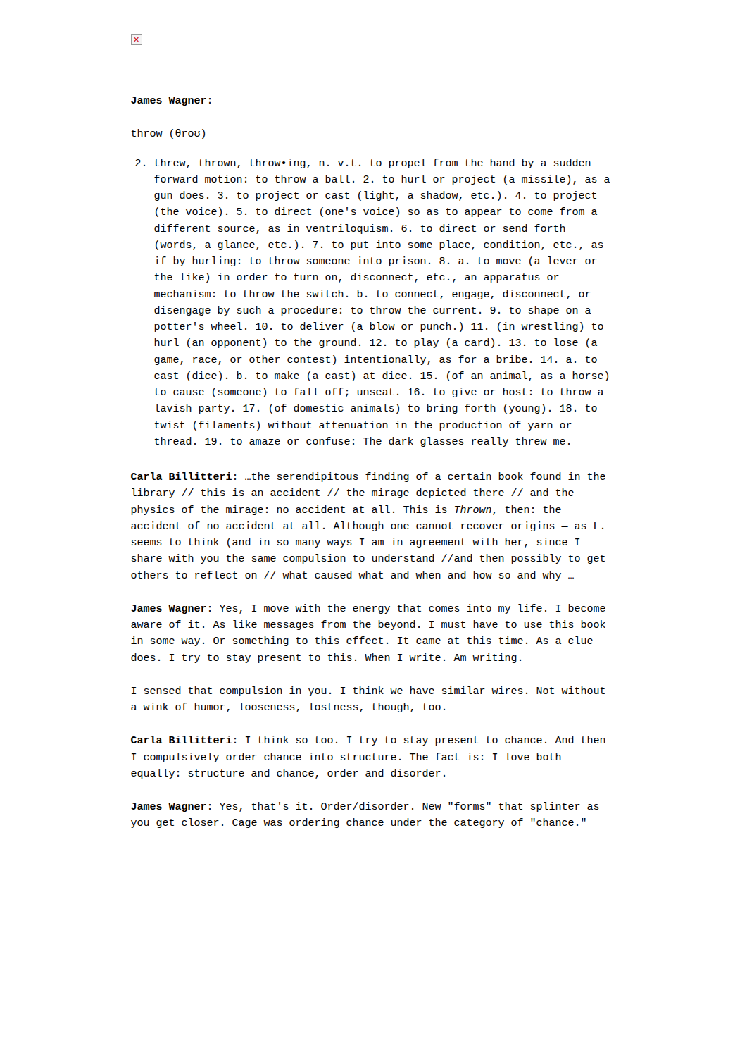✕
James Wagner:
throw (θroʊ)
threw, thrown, throw•ing, n. v.t. to propel from the hand by a sudden forward motion: to throw a ball. 2. to hurl or project (a missile), as a gun does. 3. to project or cast (light, a shadow, etc.). 4. to project (the voice). 5. to direct (one's voice) so as to appear to come from a different source, as in ventriloquism. 6. to direct or send forth (words, a glance, etc.). 7. to put into some place, condition, etc., as if by hurling: to throw someone into prison. 8. a. to move (a lever or the like) in order to turn on, disconnect, etc., an apparatus or mechanism: to throw the switch. b. to connect, engage, disconnect, or disengage by such a procedure: to throw the current. 9. to shape on a potter's wheel. 10. to deliver (a blow or punch.) 11. (in wrestling) to hurl (an opponent) to the ground. 12. to play (a card). 13. to lose (a game, race, or other contest) intentionally, as for a bribe. 14. a. to cast (dice). b. to make (a cast) at dice. 15. (of an animal, as a horse) to cause (someone) to fall off; unseat. 16. to give or host: to throw a lavish party. 17. (of domestic animals) to bring forth (young). 18. to twist (filaments) without attenuation in the production of yarn or thread. 19. to amaze or confuse: The dark glasses really threw me.
Carla Billitteri: …the serendipitous finding of a certain book found in the library // this is an accident // the mirage depicted there // and the physics of the mirage: no accident at all. This is Thrown, then: the accident of no accident at all. Although one cannot recover origins — as L. seems to think (and in so many ways I am in agreement with her, since I share with you the same compulsion to understand //and then possibly to get others to reflect on // what caused what and when and how so and why …
James Wagner: Yes, I move with the energy that comes into my life. I become aware of it. As like messages from the beyond. I must have to use this book in some way. Or something to this effect. It came at this time. As a clue does. I try to stay present to this. When I write. Am writing.
I sensed that compulsion in you. I think we have similar wires. Not without a wink of humor, looseness, lostness, though, too.
Carla Billitteri: I think so too. I try to stay present to chance. And then I compulsively order chance into structure. The fact is: I love both equally: structure and chance, order and disorder.
James Wagner: Yes, that's it. Order/disorder. New "forms" that splinter as you get closer. Cage was ordering chance under the category of "chance."